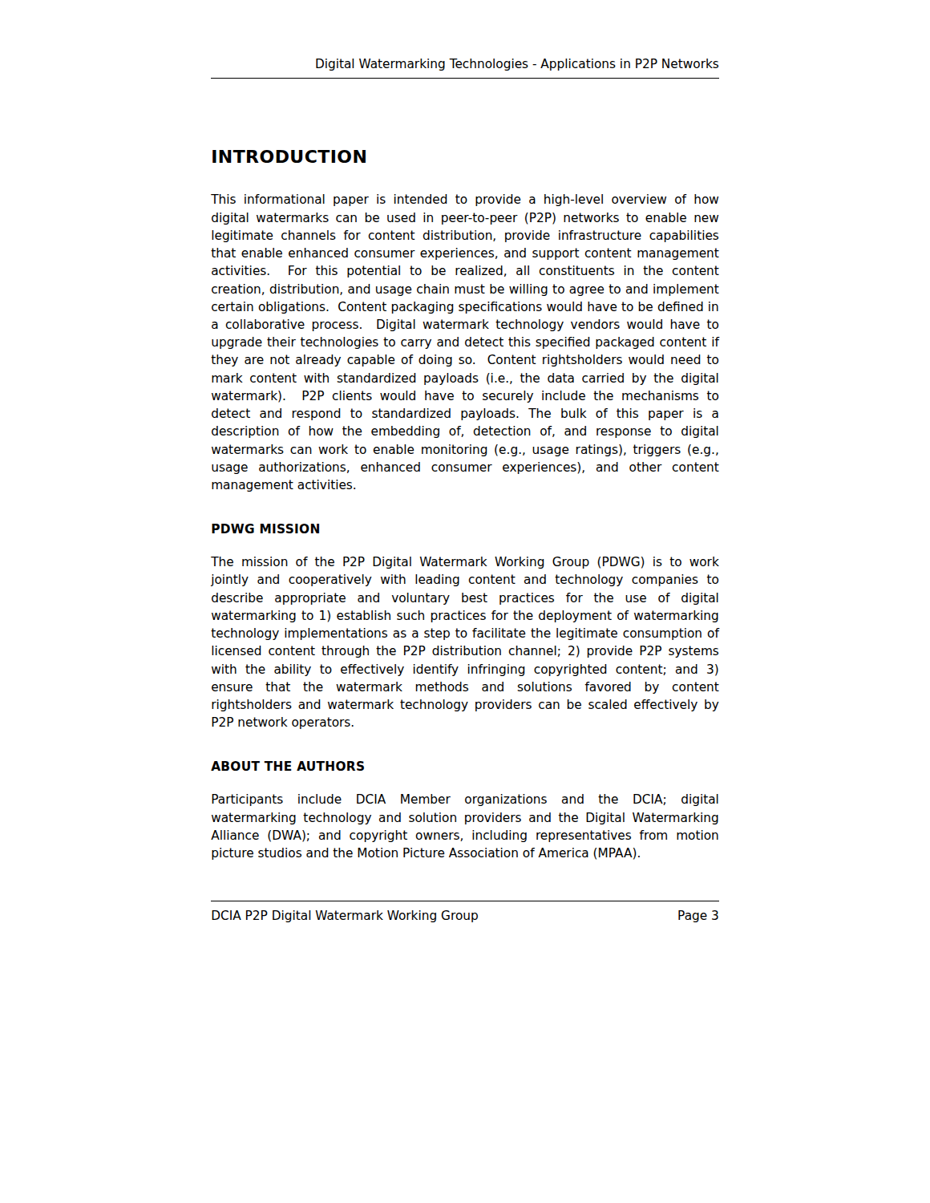Digital Watermarking Technologies - Applications in P2P Networks
INTRODUCTION
This informational paper is intended to provide a high-level overview of how digital watermarks can be used in peer-to-peer (P2P) networks to enable new legitimate channels for content distribution, provide infrastructure capabilities that enable enhanced consumer experiences, and support content management activities. For this potential to be realized, all constituents in the content creation, distribution, and usage chain must be willing to agree to and implement certain obligations. Content packaging specifications would have to be defined in a collaborative process. Digital watermark technology vendors would have to upgrade their technologies to carry and detect this specified packaged content if they are not already capable of doing so. Content rightsholders would need to mark content with standardized payloads (i.e., the data carried by the digital watermark). P2P clients would have to securely include the mechanisms to detect and respond to standardized payloads. The bulk of this paper is a description of how the embedding of, detection of, and response to digital watermarks can work to enable monitoring (e.g., usage ratings), triggers (e.g., usage authorizations, enhanced consumer experiences), and other content management activities.
PDWG MISSION
The mission of the P2P Digital Watermark Working Group (PDWG) is to work jointly and cooperatively with leading content and technology companies to describe appropriate and voluntary best practices for the use of digital watermarking to 1) establish such practices for the deployment of watermarking technology implementations as a step to facilitate the legitimate consumption of licensed content through the P2P distribution channel; 2) provide P2P systems with the ability to effectively identify infringing copyrighted content; and 3) ensure that the watermark methods and solutions favored by content rightsholders and watermark technology providers can be scaled effectively by P2P network operators.
ABOUT THE AUTHORS
Participants include DCIA Member organizations and the DCIA; digital watermarking technology and solution providers and the Digital Watermarking Alliance (DWA); and copyright owners, including representatives from motion picture studios and the Motion Picture Association of America (MPAA).
DCIA P2P Digital Watermark Working Group Page 3